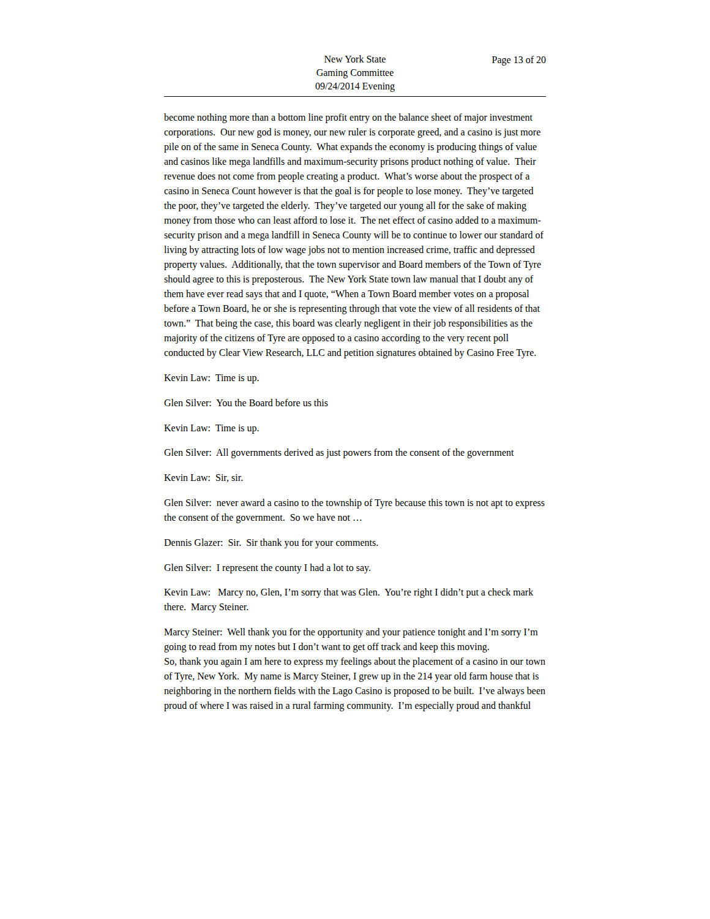New York State
Gaming Committee
09/24/2014 Evening
Page 13 of 20
become nothing more than a bottom line profit entry on the balance sheet of major investment corporations. Our new god is money, our new ruler is corporate greed, and a casino is just more pile on of the same in Seneca County. What expands the economy is producing things of value and casinos like mega landfills and maximum-security prisons product nothing of value. Their revenue does not come from people creating a product. What’s worse about the prospect of a casino in Seneca Count however is that the goal is for people to lose money. They’ve targeted the poor, they’ve targeted the elderly. They’ve targeted our young all for the sake of making money from those who can least afford to lose it. The net effect of casino added to a maximum-security prison and a mega landfill in Seneca County will be to continue to lower our standard of living by attracting lots of low wage jobs not to mention increased crime, traffic and depressed property values. Additionally, that the town supervisor and Board members of the Town of Tyre should agree to this is preposterous. The New York State town law manual that I doubt any of them have ever read says that and I quote, “When a Town Board member votes on a proposal before a Town Board, he or she is representing through that vote the view of all residents of that town.” That being the case, this board was clearly negligent in their job responsibilities as the majority of the citizens of Tyre are opposed to a casino according to the very recent poll conducted by Clear View Research, LLC and petition signatures obtained by Casino Free Tyre.
Kevin Law: Time is up.
Glen Silver: You the Board before us this
Kevin Law: Time is up.
Glen Silver: All governments derived as just powers from the consent of the government
Kevin Law: Sir, sir.
Glen Silver: never award a casino to the township of Tyre because this town is not apt to express the consent of the government. So we have not …
Dennis Glazer: Sir. Sir thank you for your comments.
Glen Silver: I represent the county I had a lot to say.
Kevin Law: Marcy no, Glen, I’m sorry that was Glen. You’re right I didn’t put a check mark there. Marcy Steiner.
Marcy Steiner: Well thank you for the opportunity and your patience tonight and I’m sorry I’m going to read from my notes but I don’t want to get off track and keep this moving.
So, thank you again I am here to express my feelings about the placement of a casino in our town of Tyre, New York. My name is Marcy Steiner, I grew up in the 214 year old farm house that is neighboring in the northern fields with the Lago Casino is proposed to be built. I’ve always been proud of where I was raised in a rural farming community. I’m especially proud and thankful